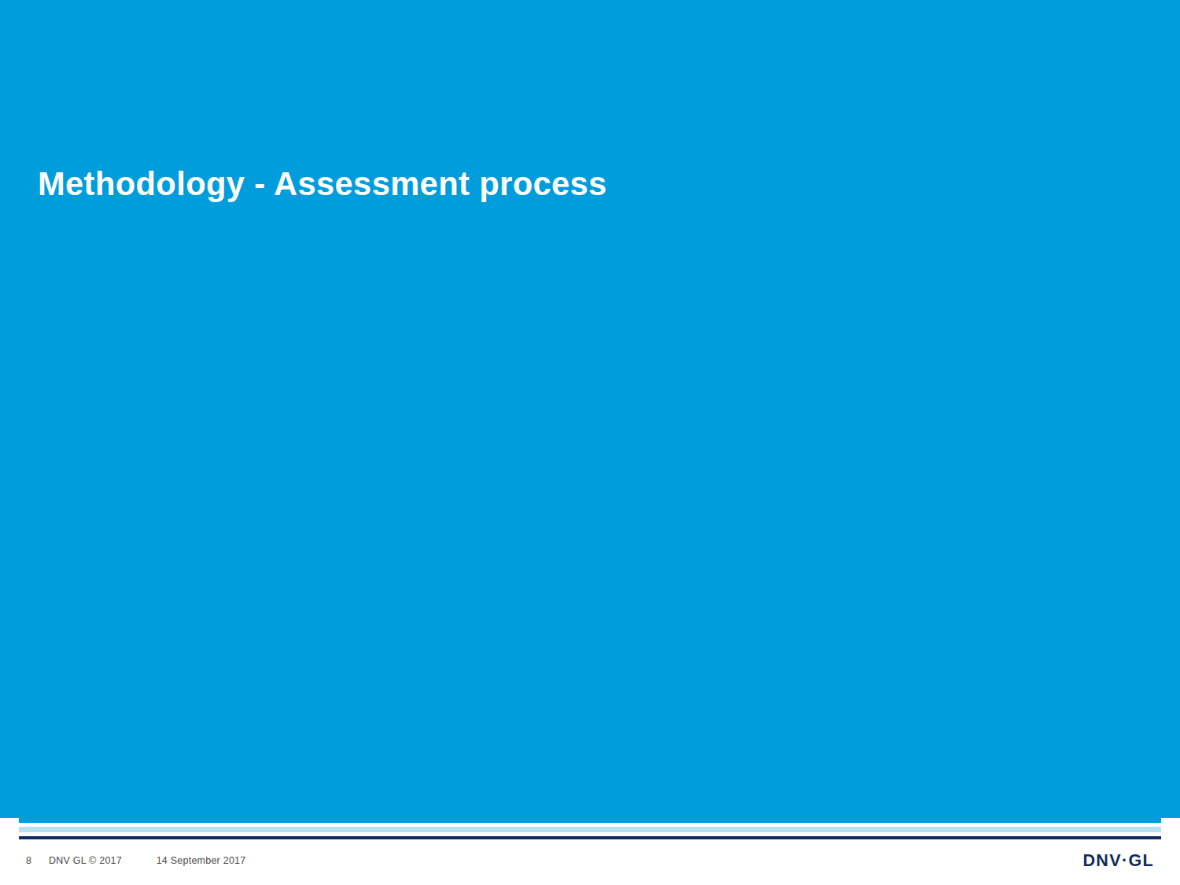Methodology - Assessment process
8 DNV GL © 2017 14 September 2017
DNV·GL